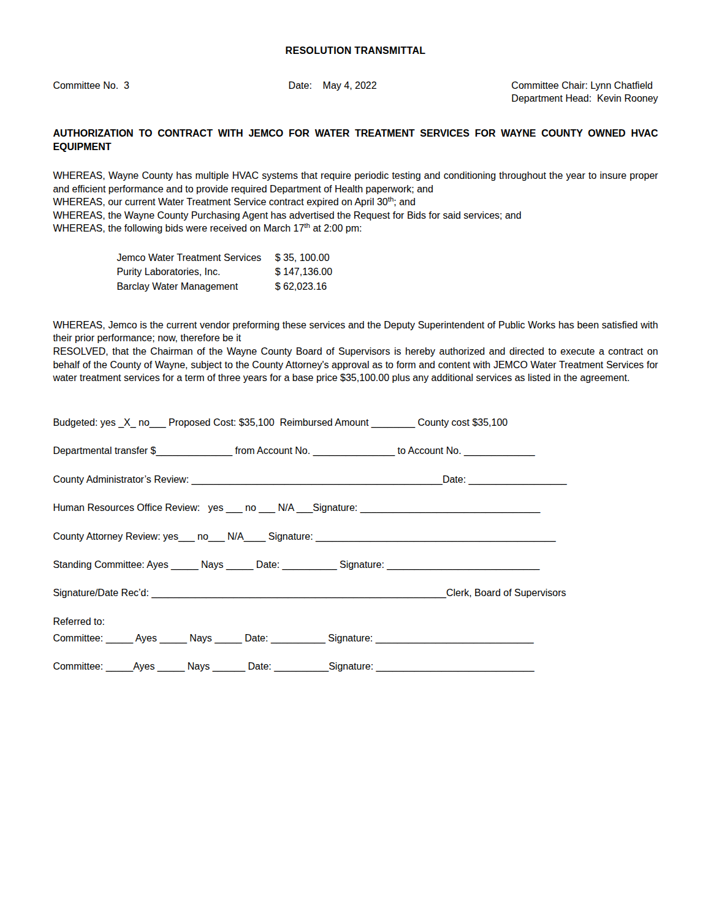RESOLUTION TRANSMITTAL
Committee No. 3
Date: May 4, 2022
Committee Chair: Lynn Chatfield
Department Head: Kevin Rooney
AUTHORIZATION TO CONTRACT WITH JEMCO FOR WATER TREATMENT SERVICES FOR WAYNE COUNTY OWNED HVAC EQUIPMENT
WHEREAS, Wayne County has multiple HVAC systems that require periodic testing and conditioning throughout the year to insure proper and efficient performance and to provide required Department of Health paperwork; and
WHEREAS, our current Water Treatment Service contract expired on April 30th; and
WHEREAS, the Wayne County Purchasing Agent has advertised the Request for Bids for said services; and
WHEREAS, the following bids were received on March 17th at 2:00 pm:
| Jemco Water Treatment Services | $ 35, 100.00 |
| Purity Laboratories, Inc. | $ 147,136.00 |
| Barclay Water Management | $ 62,023.16 |
WHEREAS, Jemco is the current vendor preforming these services and the Deputy Superintendent of Public Works has been satisfied with their prior performance; now, therefore be it
RESOLVED, that the Chairman of the Wayne County Board of Supervisors is hereby authorized and directed to execute a contract on behalf of the County of Wayne, subject to the County Attorney's approval as to form and content with JEMCO Water Treatment Services for water treatment services for a term of three years for a base price $35,100.00 plus any additional services as listed in the agreement.
Budgeted: yes _X_ no___ Proposed Cost: $35,100 Reimbursed Amount ________ County cost $35,100
Departmental transfer $______________ from Account No. _______________ to Account No. _____________
County Administrator’s Review: ______________________________________________Date: __________________
Human Resources Office Review: yes ___ no ___ N/A ___Signature: _________________________________
County Attorney Review: yes___ no___ N/A____ Signature: ____________________________________________
Standing Committee: Ayes _____ Nays _____ Date: __________ Signature: ____________________________
Signature/Date Rec’d: ______________________________________________________Clerk, Board of Supervisors
Referred to:
Committee: _____ Ayes _____ Nays _____ Date: __________ Signature: _____________________________
Committee: _____Ayes _____ Nays ______ Date: __________Signature: _____________________________